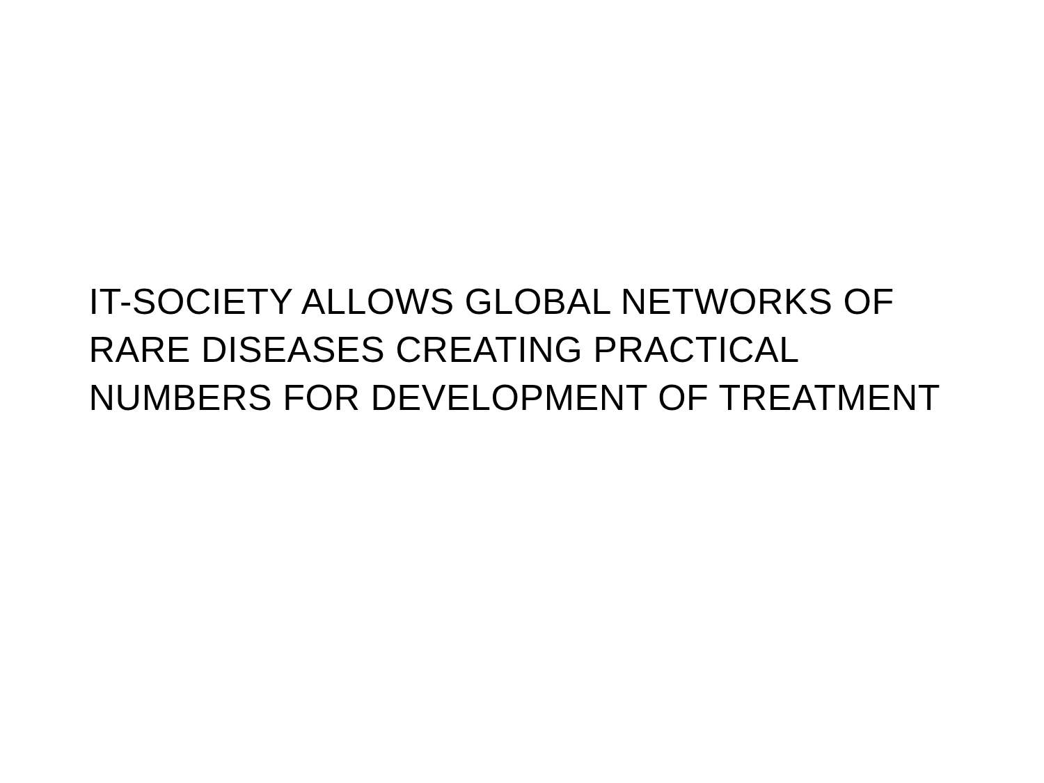IT-SOCIETY ALLOWS GLOBAL NETWORKS OF RARE DISEASES CREATING PRACTICAL NUMBERS FOR DEVELOPMENT OF TREATMENT